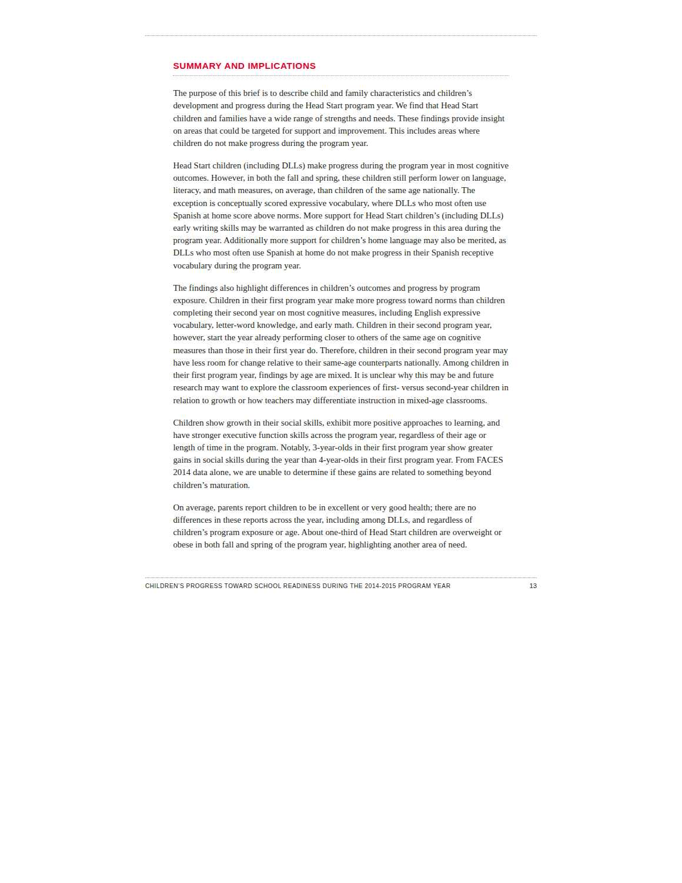Summary and Implications
The purpose of this brief is to describe child and family characteristics and children’s development and progress during the Head Start program year. We find that Head Start children and families have a wide range of strengths and needs. These findings provide insight on areas that could be targeted for support and improvement. This includes areas where children do not make progress during the program year.
Head Start children (including DLLs) make progress during the program year in most cognitive outcomes. However, in both the fall and spring, these children still perform lower on language, literacy, and math measures, on average, than children of the same age nationally. The exception is conceptually scored expressive vocabulary, where DLLs who most often use Spanish at home score above norms. More support for Head Start children’s (including DLLs) early writing skills may be warranted as children do not make progress in this area during the program year. Additionally more support for children’s home language may also be merited, as DLLs who most often use Spanish at home do not make progress in their Spanish receptive vocabulary during the program year.
The findings also highlight differences in children’s outcomes and progress by program exposure. Children in their first program year make more progress toward norms than children completing their second year on most cognitive measures, including English expressive vocabulary, letter-word knowledge, and early math. Children in their second program year, however, start the year already performing closer to others of the same age on cognitive measures than those in their first year do. Therefore, children in their second program year may have less room for change relative to their same-age counterparts nationally. Among children in their first program year, findings by age are mixed. It is unclear why this may be and future research may want to explore the classroom experiences of first- versus second-year children in relation to growth or how teachers may differentiate instruction in mixed-age classrooms.
Children show growth in their social skills, exhibit more positive approaches to learning, and have stronger executive function skills across the program year, regardless of their age or length of time in the program. Notably, 3-year-olds in their first program year show greater gains in social skills during the year than 4-year-olds in their first program year. From FACES 2014 data alone, we are unable to determine if these gains are related to something beyond children’s maturation.
On average, parents report children to be in excellent or very good health; there are no differences in these reports across the year, including among DLLs, and regardless of children’s program exposure or age. About one-third of Head Start children are overweight or obese in both fall and spring of the program year, highlighting another area of need.
Children’s Progress Toward School Readiness During the 2014-2015 Program Year 13